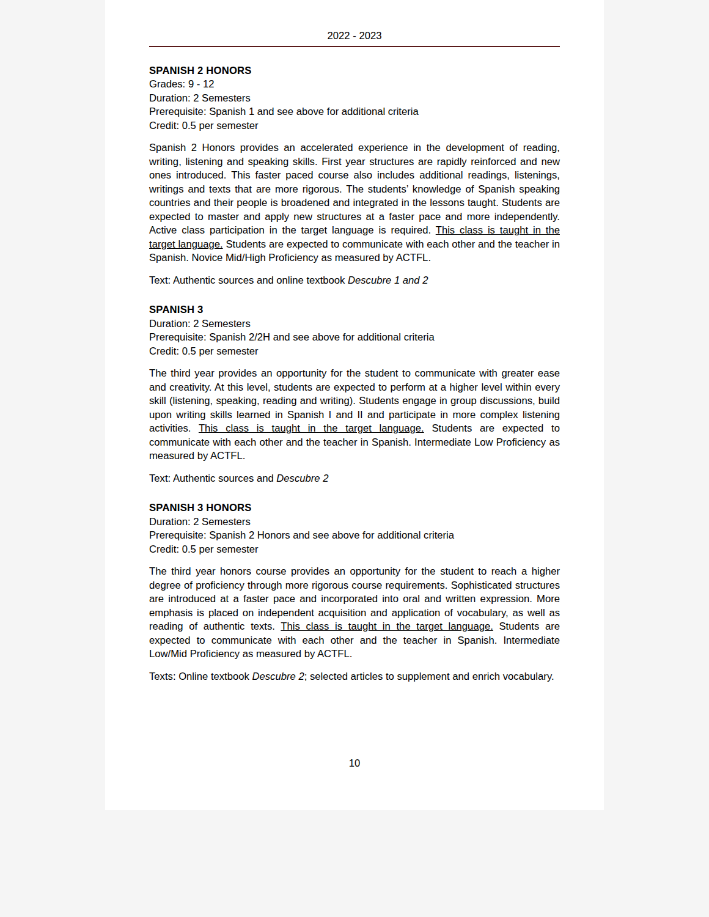2022 - 2023
SPANISH 2 HONORS
Grades: 9 - 12
Duration: 2 Semesters
Prerequisite: Spanish 1 and see above for additional criteria
Credit: 0.5 per semester
Spanish 2 Honors provides an accelerated experience in the development of reading, writing, listening and speaking skills. First year structures are rapidly reinforced and new ones introduced. This faster paced course also includes additional readings, listenings, writings and texts that are more rigorous. The students’ knowledge of Spanish speaking countries and their people is broadened and integrated in the lessons taught. Students are expected to master and apply new structures at a faster pace and more independently. Active class participation in the target language is required. This class is taught in the target language. Students are expected to communicate with each other and the teacher in Spanish. Novice Mid/High Proficiency as measured by ACTFL.
Text: Authentic sources and online textbook Descubre 1 and 2
SPANISH 3
Duration: 2 Semesters
Prerequisite: Spanish 2/2H and see above for additional criteria
Credit: 0.5 per semester
The third year provides an opportunity for the student to communicate with greater ease and creativity. At this level, students are expected to perform at a higher level within every skill (listening, speaking, reading and writing). Students engage in group discussions, build upon writing skills learned in Spanish I and II and participate in more complex listening activities. This class is taught in the target language. Students are expected to communicate with each other and the teacher in Spanish. Intermediate Low Proficiency as measured by ACTFL.
Text: Authentic sources and Descubre 2
SPANISH 3 HONORS
Duration: 2 Semesters
Prerequisite: Spanish 2 Honors and see above for additional criteria
Credit: 0.5 per semester
The third year honors course provides an opportunity for the student to reach a higher degree of proficiency through more rigorous course requirements. Sophisticated structures are introduced at a faster pace and incorporated into oral and written expression. More emphasis is placed on independent acquisition and application of vocabulary, as well as reading of authentic texts. This class is taught in the target language. Students are expected to communicate with each other and the teacher in Spanish. Intermediate Low/Mid Proficiency as measured by ACTFL.
Texts: Online textbook Descubre 2; selected articles to supplement and enrich vocabulary.
10